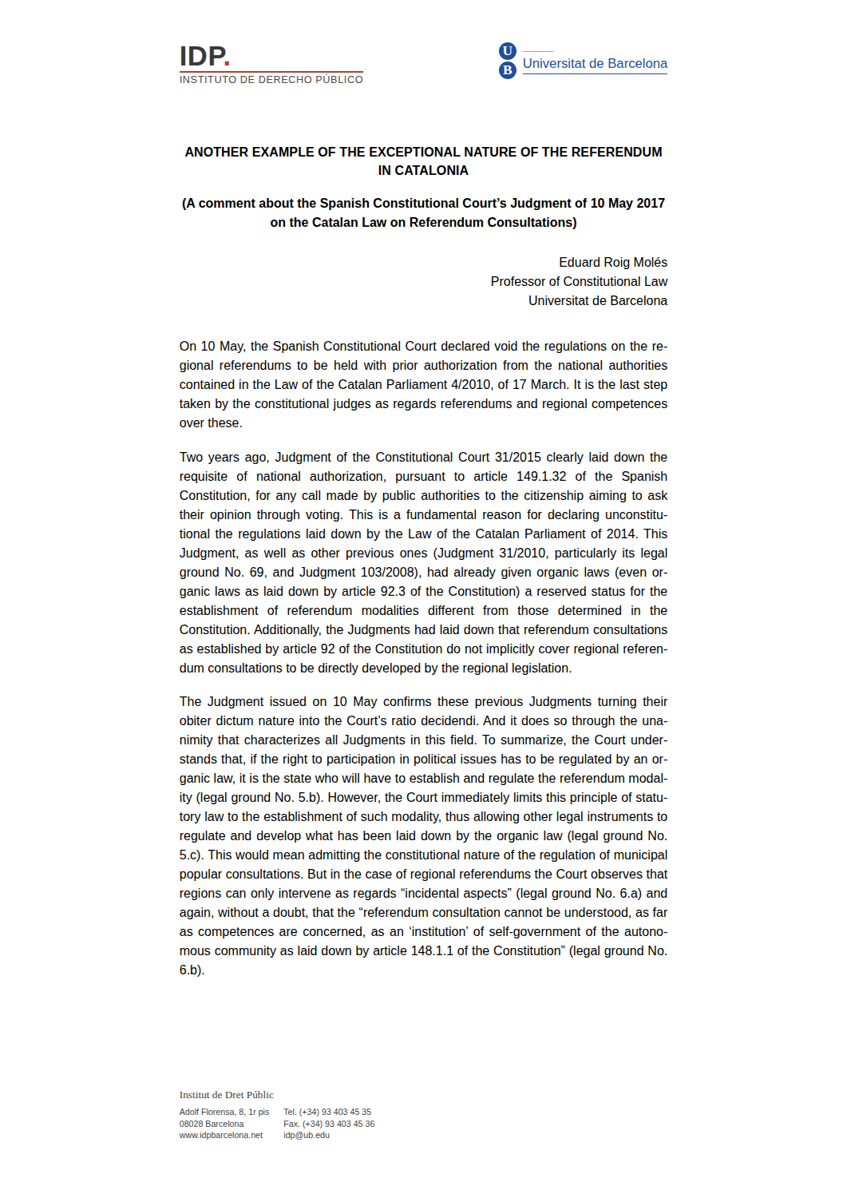IDP.
INSTITUTO DE DERECHO PÚBLICO
U B
————
Universitat de Barcelona
ANOTHER EXAMPLE OF THE EXCEPTIONAL NATURE OF THE REFERENDUM IN CATALONIA
(A comment about the Spanish Constitutional Court’s Judgment of 10 May 2017 on the Catalan Law on Referendum Consultations)
Eduard Roig Molés
Professor of Constitutional Law
Universitat de Barcelona
On 10 May, the Spanish Constitutional Court declared void the regulations on the regional referendums to be held with prior authorization from the national authorities contained in the Law of the Catalan Parliament 4/2010, of 17 March. It is the last step taken by the constitutional judges as regards referendums and regional competences over these.
Two years ago, Judgment of the Constitutional Court 31/2015 clearly laid down the requisite of national authorization, pursuant to article 149.1.32 of the Spanish Constitution, for any call made by public authorities to the citizenship aiming to ask their opinion through voting. This is a fundamental reason for declaring unconstitutional the regulations laid down by the Law of the Catalan Parliament of 2014. This Judgment, as well as other previous ones (Judgment 31/2010, particularly its legal ground No. 69, and Judgment 103/2008), had already given organic laws (even organic laws as laid down by article 92.3 of the Constitution) a reserved status for the establishment of referendum modalities different from those determined in the Constitution. Additionally, the Judgments had laid down that referendum consultations as established by article 92 of the Constitution do not implicitly cover regional referendum consultations to be directly developed by the regional legislation.
The Judgment issued on 10 May confirms these previous Judgments turning their obiter dictum nature into the Court’s ratio decidendi. And it does so through the unanimity that characterizes all Judgments in this field. To summarize, the Court understands that, if the right to participation in political issues has to be regulated by an organic law, it is the state who will have to establish and regulate the referendum modality (legal ground No. 5.b). However, the Court immediately limits this principle of statutory law to the establishment of such modality, thus allowing other legal instruments to regulate and develop what has been laid down by the organic law (legal ground No. 5.c). This would mean admitting the constitutional nature of the regulation of municipal popular consultations. But in the case of regional referendums the Court observes that regions can only intervene as regards “incidental aspects” (legal ground No. 6.a) and again, without a doubt, that the “referendum consultation cannot be understood, as far as competences are concerned, as an ‘institution’ of self-government of the autonomous community as laid down by article 148.1.1 of the Constitution” (legal ground No. 6.b).
Institut de Dret Públic
| Adolf Florensa, 8, 1r pis | Tel. (+34) 93 403 45 35 |
| 08028 Barcelona | Fax. (+34) 93 403 45 36 |
| www.idpbarcelona.net | idp@ub.edu |